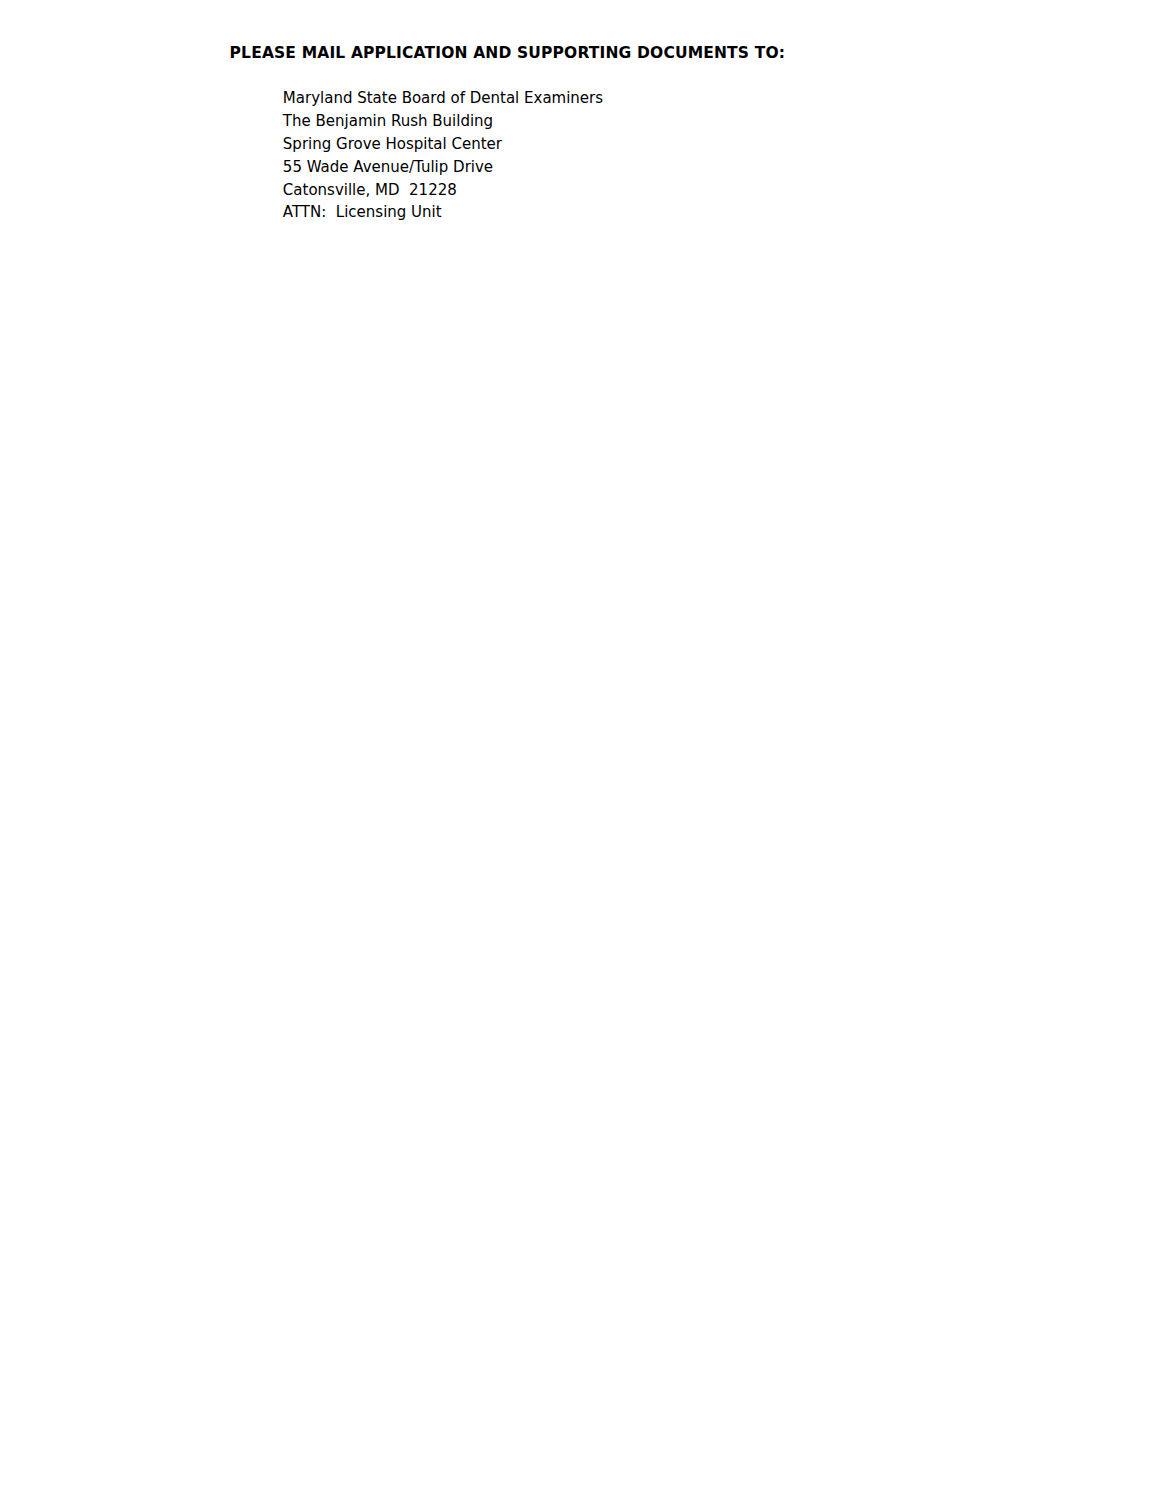PLEASE MAIL APPLICATION AND SUPPORTING DOCUMENTS TO:
Maryland State Board of Dental Examiners
The Benjamin Rush Building
Spring Grove Hospital Center
55 Wade Avenue/Tulip Drive
Catonsville, MD 21228
ATTN: Licensing Unit